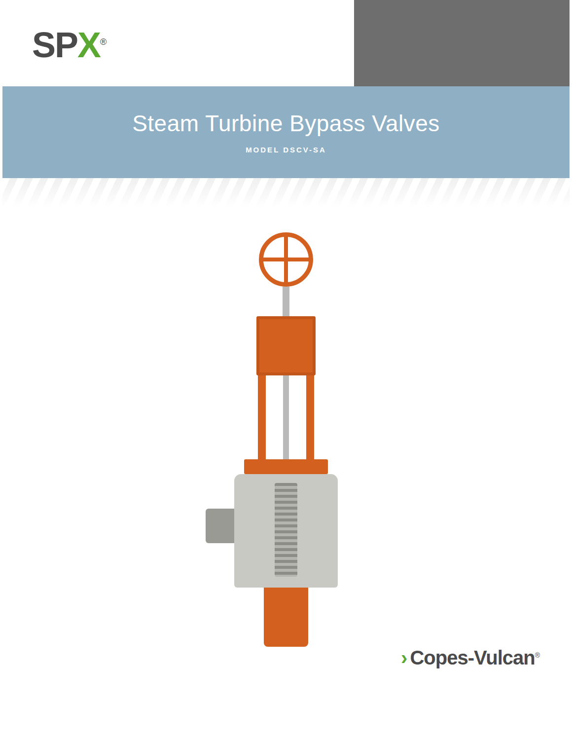SPX®
Steam Turbine Bypass Valves
MODEL DSCV-SA
›Copes-Vulcan®